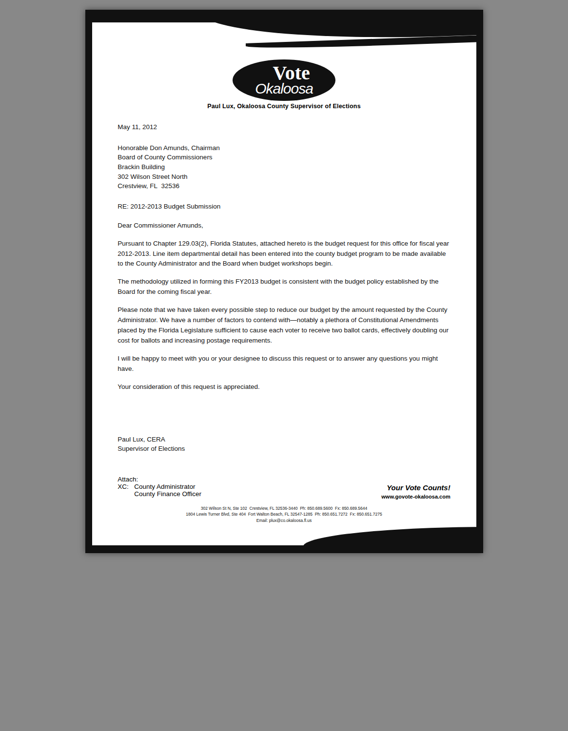Vote Okaloosa
Paul Lux, Okaloosa County Supervisor of Elections
May 11, 2012
Honorable Don Amunds, Chairman
Board of County Commissioners
Brackin Building
302 Wilson Street North
Crestview, FL 32536
RE: 2012-2013 Budget Submission
Dear Commissioner Amunds,
Pursuant to Chapter 129.03(2), Florida Statutes, attached hereto is the budget request for this office for fiscal year 2012-2013. Line item departmental detail has been entered into the county budget program to be made available to the County Administrator and the Board when budget workshops begin.
The methodology utilized in forming this FY2013 budget is consistent with the budget policy established by the Board for the coming fiscal year.
Please note that we have taken every possible step to reduce our budget by the amount requested by the County Administrator. We have a number of factors to contend with—notably a plethora of Constitutional Amendments placed by the Florida Legislature sufficient to cause each voter to receive two ballot cards, effectively doubling our cost for ballots and increasing postage requirements.
I will be happy to meet with you or your designee to discuss this request or to answer any questions you might have.
Your consideration of this request is appreciated.
  
Paul Lux, CERA
Supervisor of Elections
Attach:
XC: County Administrator
County Finance Officer
Your Vote Counts!
www.govote-okaloosa.com
302 Wilson St N, Ste 102 Crestview, FL 32536-3440 Ph: 850.689.5600 Fx: 850.689.5644
1804 Lewis Turner Blvd, Ste 404 Fort Walton Beach, FL 32547-1285 Ph: 850.651.7272 Fx: 850.651.7275
Email: plux@co.okaloosa.fl.us